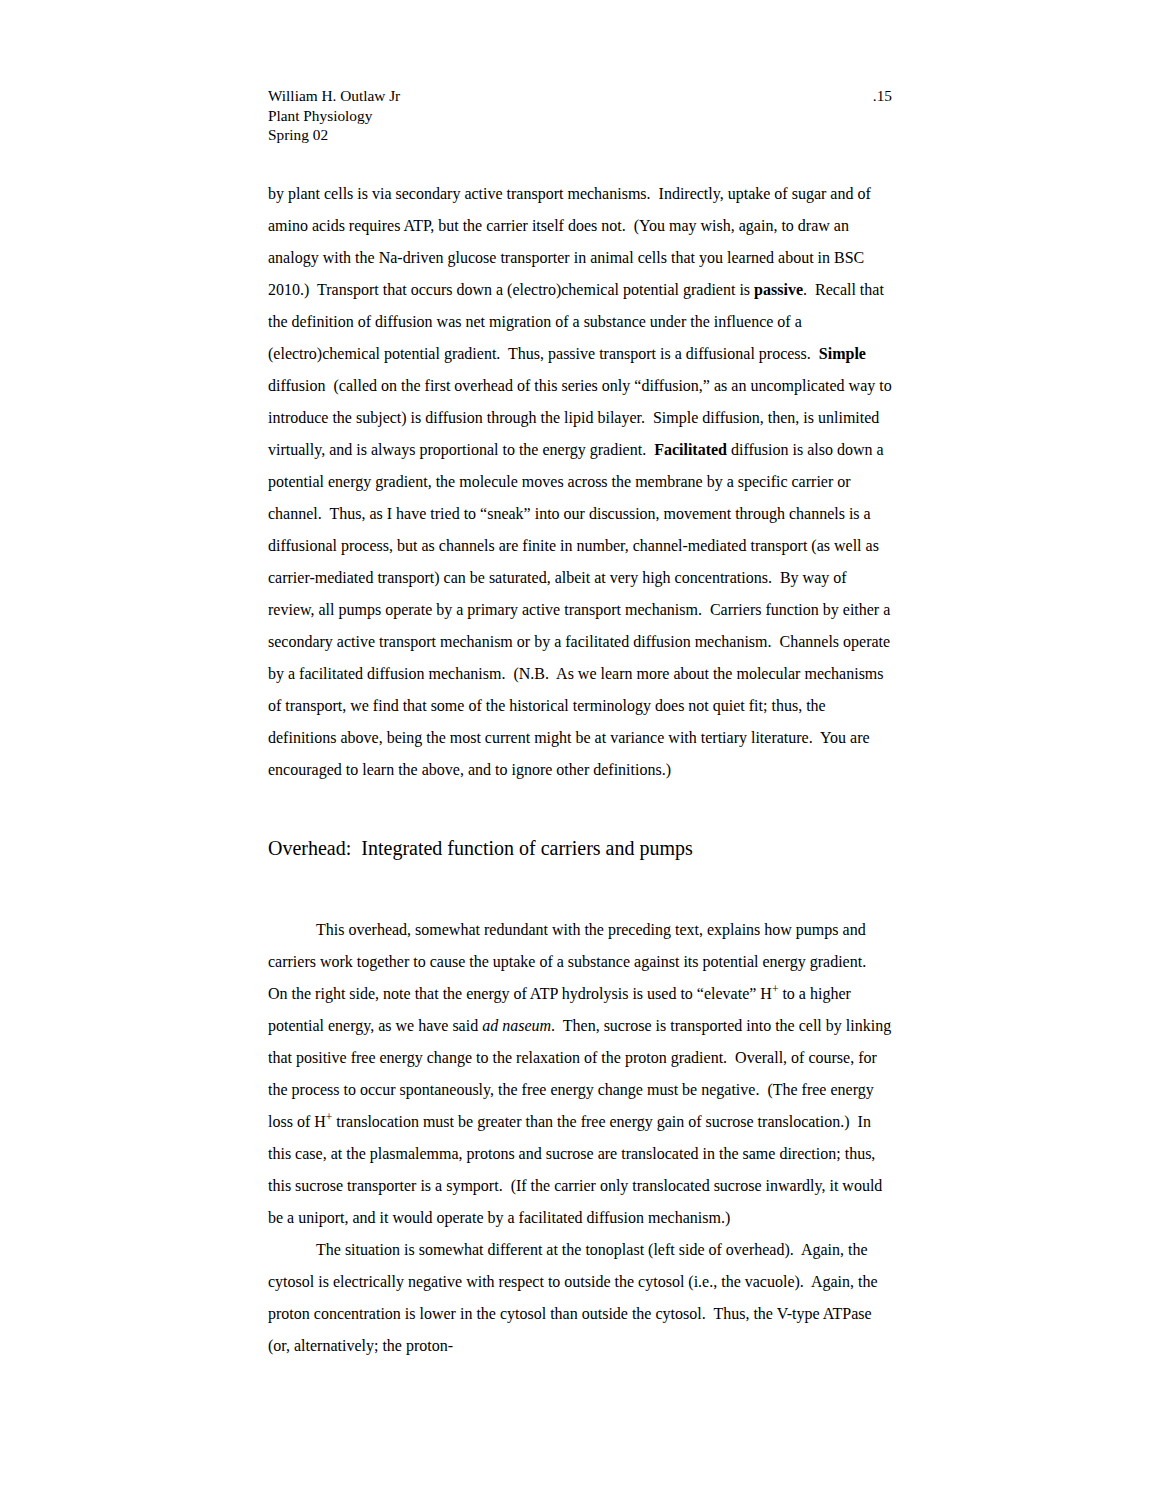.15 William H. Outlaw Jr
Plant Physiology
Spring 02
by plant cells is via secondary active transport mechanisms. Indirectly, uptake of sugar and of amino acids requires ATP, but the carrier itself does not. (You may wish, again, to draw an analogy with the Na-driven glucose transporter in animal cells that you learned about in BSC 2010.) Transport that occurs down a (electro)chemical potential gradient is passive. Recall that the definition of diffusion was net migration of a substance under the influence of a (electro)chemical potential gradient. Thus, passive transport is a diffusional process. Simple diffusion (called on the first overhead of this series only “diffusion,” as an uncomplicated way to introduce the subject) is diffusion through the lipid bilayer. Simple diffusion, then, is unlimited virtually, and is always proportional to the energy gradient. Facilitated diffusion is also down a potential energy gradient, the molecule moves across the membrane by a specific carrier or channel. Thus, as I have tried to “sneak” into our discussion, movement through channels is a diffusional process, but as channels are finite in number, channel-mediated transport (as well as carrier-mediated transport) can be saturated, albeit at very high concentrations. By way of review, all pumps operate by a primary active transport mechanism. Carriers function by either a secondary active transport mechanism or by a facilitated diffusion mechanism. Channels operate by a facilitated diffusion mechanism. (N.B. As we learn more about the molecular mechanisms of transport, we find that some of the historical terminology does not quiet fit; thus, the definitions above, being the most current might be at variance with tertiary literature. You are encouraged to learn the above, and to ignore other definitions.)
Overhead: Integrated function of carriers and pumps
This overhead, somewhat redundant with the preceding text, explains how pumps and carriers work together to cause the uptake of a substance against its potential energy gradient. On the right side, note that the energy of ATP hydrolysis is used to “elevate” H+ to a higher potential energy, as we have said ad naseum. Then, sucrose is transported into the cell by linking that positive free energy change to the relaxation of the proton gradient. Overall, of course, for the process to occur spontaneously, the free energy change must be negative. (The free energy loss of H+ translocation must be greater than the free energy gain of sucrose translocation.) In this case, at the plasmalemma, protons and sucrose are translocated in the same direction; thus, this sucrose transporter is a symport. (If the carrier only translocated sucrose inwardly, it would be a uniport, and it would operate by a facilitated diffusion mechanism.)
The situation is somewhat different at the tonoplast (left side of overhead). Again, the cytosol is electrically negative with respect to outside the cytosol (i.e., the vacuole). Again, the proton concentration is lower in the cytosol than outside the cytosol. Thus, the V-type ATPase (or, alternatively; the proton-